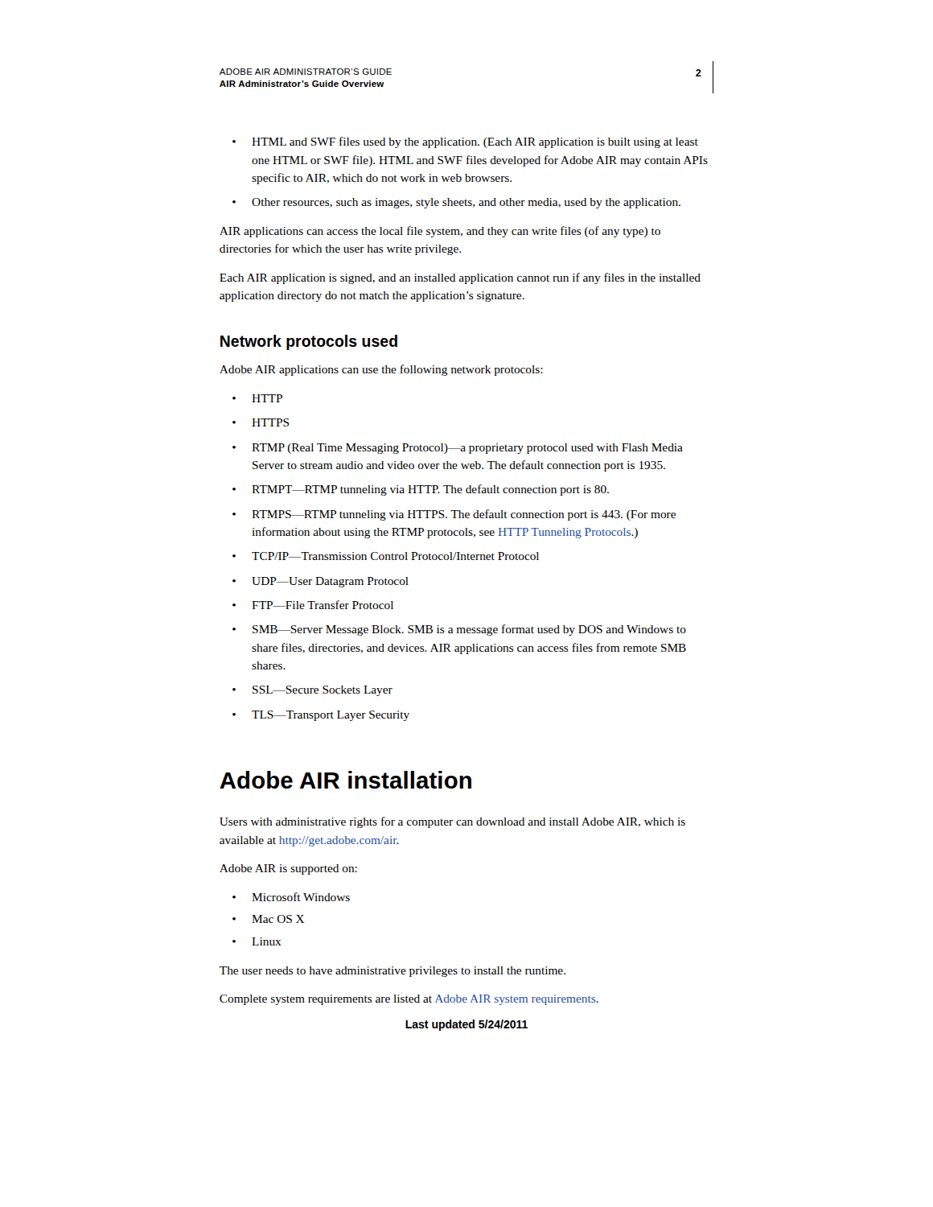Adobe AIR Administrator’s Guide
AIR Administrator’s Guide Overview
2
HTML and SWF files used by the application. (Each AIR application is built using at least one HTML or SWF file). HTML and SWF files developed for Adobe AIR may contain APIs specific to AIR, which do not work in web browsers.
Other resources, such as images, style sheets, and other media, used by the application.
AIR applications can access the local file system, and they can write files (of any type) to directories for which the user has write privilege.
Each AIR application is signed, and an installed application cannot run if any files in the installed application directory do not match the application’s signature.
Network protocols used
Adobe AIR applications can use the following network protocols:
HTTP
HTTPS
RTMP (Real Time Messaging Protocol)—a proprietary protocol used with Flash Media Server to stream audio and video over the web. The default connection port is 1935.
RTMPT—RTMP tunneling via HTTP. The default connection port is 80.
RTMPS—RTMP tunneling via HTTPS. The default connection port is 443. (For more information about using the RTMP protocols, see HTTP Tunneling Protocols.)
TCP/IP—Transmission Control Protocol/Internet Protocol
UDP—User Datagram Protocol
FTP—File Transfer Protocol
SMB—Server Message Block. SMB is a message format used by DOS and Windows to share files, directories, and devices. AIR applications can access files from remote SMB shares.
SSL—Secure Sockets Layer
TLS—Transport Layer Security
Adobe AIR installation
Users with administrative rights for a computer can download and install Adobe AIR, which is available at http://get.adobe.com/air.
Adobe AIR is supported on:
Microsoft Windows
Mac OS X
Linux
The user needs to have administrative privileges to install the runtime.
Complete system requirements are listed at Adobe AIR system requirements.
Last updated 5/24/2011